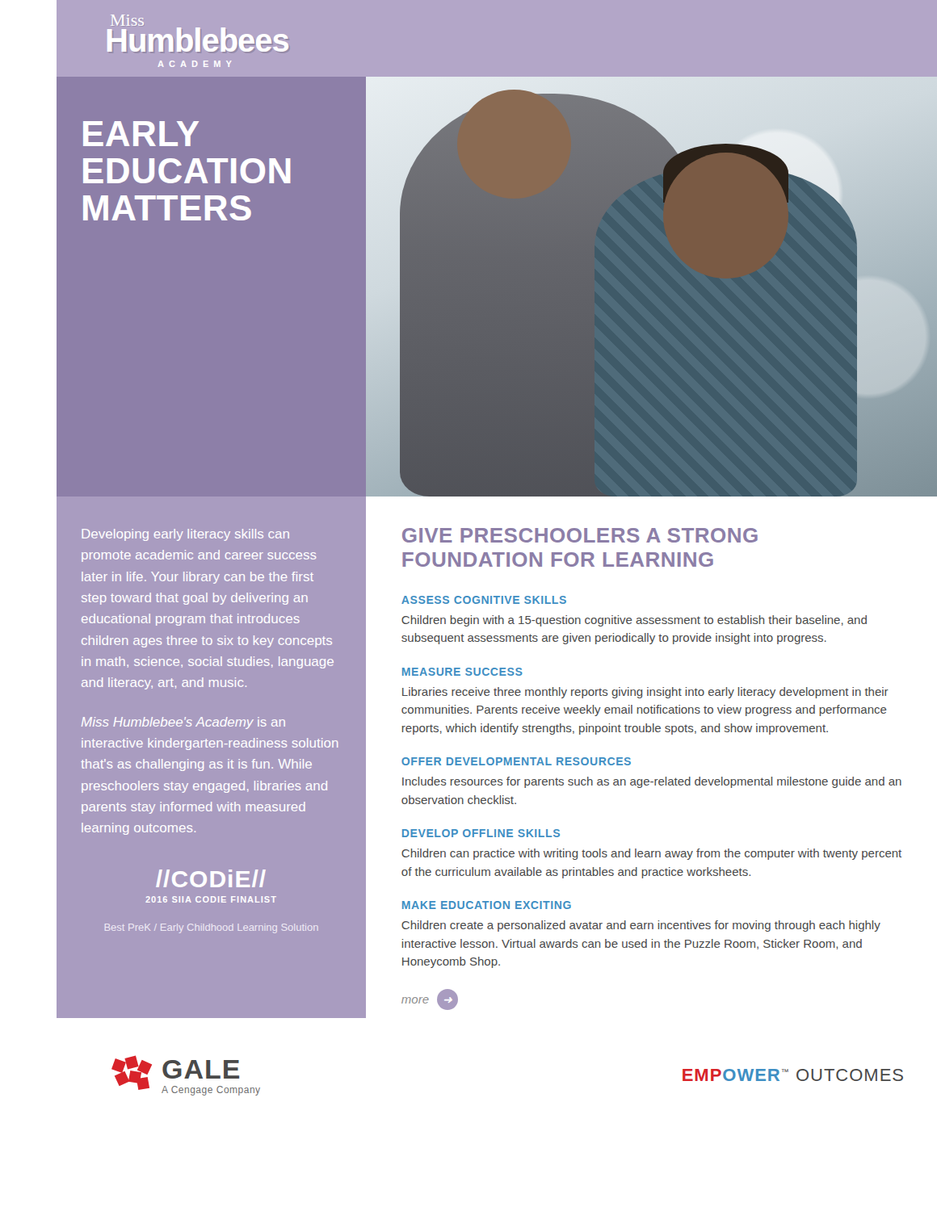Miss Humblebees ACADEMY
Early
Education
Matters
Developing early literacy skills can promote academic and career success later in life. Your library can be the first step toward that goal by delivering an educational program that introduces children ages three to six to key concepts in math, science, social studies, language and literacy, art, and music.
Miss Humblebee's Academy is an interactive kindergarten-readiness solution that's as challenging as it is fun. While preschoolers stay engaged, libraries and parents stay informed with measured learning outcomes.
//CODiE//
2016 SIIA CODIE FINALIST
Best PreK / Early Childhood Learning Solution
Give Preschoolers a Strong
Foundation for Learning
Assess Cognitive Skills
Children begin with a 15-question cognitive assessment to establish their baseline, and subsequent assessments are given periodically to provide insight into progress.
Measure Success
Libraries receive three monthly reports giving insight into early literacy development in their communities. Parents receive weekly email notifications to view progress and performance reports, which identify strengths, pinpoint trouble spots, and show improvement.
Offer Developmental Resources
Includes resources for parents such as an age-related developmental milestone guide and an observation checklist.
Develop Offline Skills
Children can practice with writing tools and learn away from the computer with twenty percent of the curriculum available as printables and practice worksheets.
Make Education Exciting
Children create a personalized avatar and earn incentives for moving through each highly interactive lesson. Virtual awards can be used in the Puzzle Room, Sticker Room, and Honeycomb Shop.
more ➜
GALE
A Cengage Company
EMP OWER™ OUTCOMES